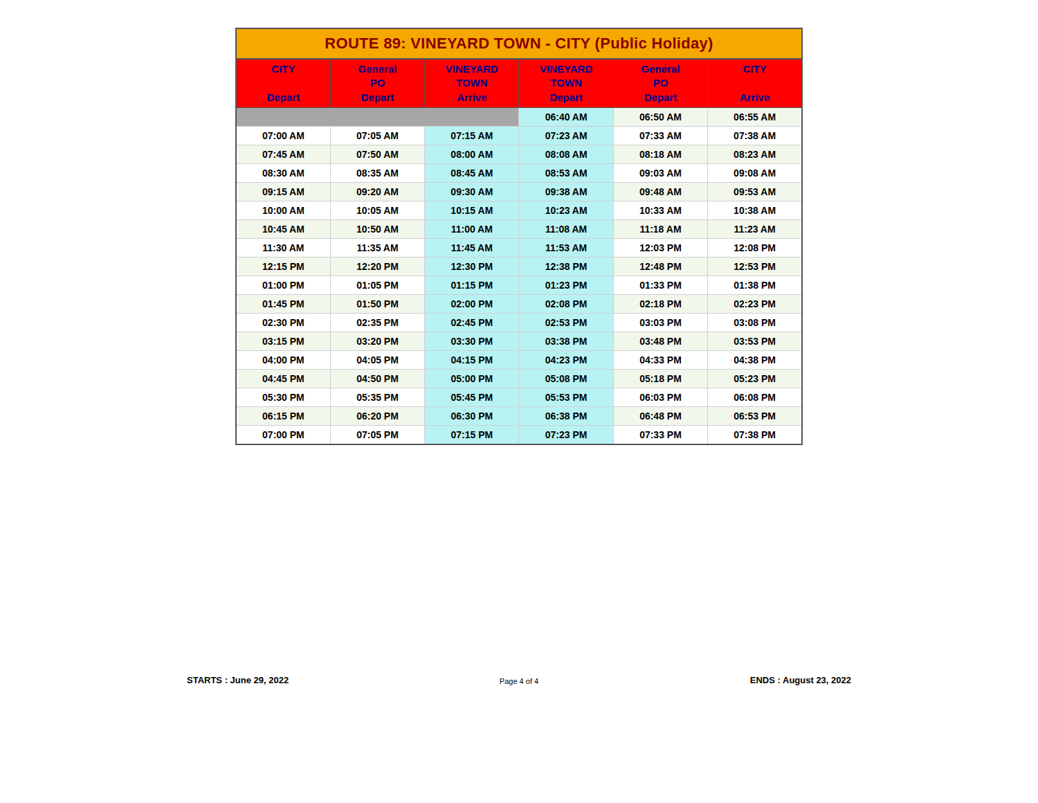ROUTE 89: VINEYARD TOWN - CITY (Public Holiday)
| CITY Depart | General PO Depart | VINEYARD TOWN Arrive | VINEYARD TOWN Depart | General PO Depart | CITY Arrive |
| --- | --- | --- | --- | --- | --- |
| | 06:40 AM | 06:50 AM | 06:55 AM |
| 07:00 AM | 07:05 AM | 07:15 AM | 07:23 AM | 07:33 AM | 07:38 AM |
| 07:45 AM | 07:50 AM | 08:00 AM | 08:08 AM | 08:18 AM | 08:23 AM |
| 08:30 AM | 08:35 AM | 08:45 AM | 08:53 AM | 09:03 AM | 09:08 AM |
| 09:15 AM | 09:20 AM | 09:30 AM | 09:38 AM | 09:48 AM | 09:53 AM |
| 10:00 AM | 10:05 AM | 10:15 AM | 10:23 AM | 10:33 AM | 10:38 AM |
| 10:45 AM | 10:50 AM | 11:00 AM | 11:08 AM | 11:18 AM | 11:23 AM |
| 11:30 AM | 11:35 AM | 11:45 AM | 11:53 AM | 12:03 PM | 12:08 PM |
| 12:15 PM | 12:20 PM | 12:30 PM | 12:38 PM | 12:48 PM | 12:53 PM |
| 01:00 PM | 01:05 PM | 01:15 PM | 01:23 PM | 01:33 PM | 01:38 PM |
| 01:45 PM | 01:50 PM | 02:00 PM | 02:08 PM | 02:18 PM | 02:23 PM |
| 02:30 PM | 02:35 PM | 02:45 PM | 02:53 PM | 03:03 PM | 03:08 PM |
| 03:15 PM | 03:20 PM | 03:30 PM | 03:38 PM | 03:48 PM | 03:53 PM |
| 04:00 PM | 04:05 PM | 04:15 PM | 04:23 PM | 04:33 PM | 04:38 PM |
| 04:45 PM | 04:50 PM | 05:00 PM | 05:08 PM | 05:18 PM | 05:23 PM |
| 05:30 PM | 05:35 PM | 05:45 PM | 05:53 PM | 06:03 PM | 06:08 PM |
| 06:15 PM | 06:20 PM | 06:30 PM | 06:38 PM | 06:48 PM | 06:53 PM |
| 07:00 PM | 07:05 PM | 07:15 PM | 07:23 PM | 07:33 PM | 07:38 PM |
STARTS : June 29, 2022
Page 4 of 4
ENDS : August 23, 2022